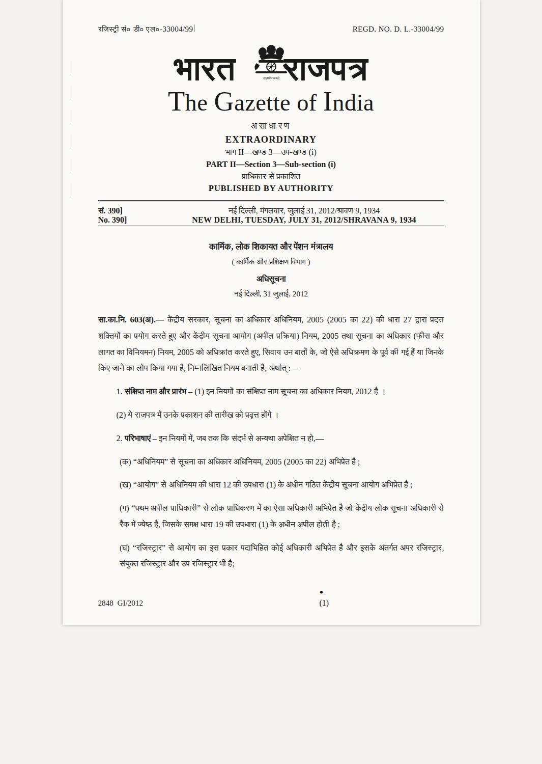रजिस्ट्री सं० डी० एल०-33004/99
REGD. NO. D. L.-33004/99
सत्यमेव जयते
भारत राजपत्र
The Gazette of India
असाधारण
EXTRAORDINARY
भाग II—खण्ड 3—उप-खण्ड (i)
PART II—Section 3—Sub-section (i)
प्राधिकार से प्रकाशित
PUBLISHED BY AUTHORITY
सं. 390]
नई दिल्ली, मंगलवार, जुलाई 31, 2012/श्रावण 9, 1934
No. 390]
NEW DELHI, TUESDAY, JULY 31, 2012/SHRAVANA 9, 1934
कार्मिक, लोक शिकायत और पेंशन मंत्रालय
( कार्मिक और प्रशिक्षण विभाग )
अधिसूचना
नई दिल्ली, 31 जुलाई, 2012
सा.का.नि. 603(अ).— केंद्रीय सरकार, सूचना का अधिकार अधिनियम, 2005 (2005 का 22) की धारा 27 द्वारा प्रदत्त शक्तियों का प्रयोग करते हुए और केंद्रीय सूचना आयोग (अपील प्रक्रिया) नियम, 2005 तथा सूचना का अधिकार (फीस और लागत का विनियमन) नियम, 2005 को अधिक्रांत करते हुए, सिवाय उन बातों के, जो ऐसे अधिक्रमण के पूर्व की गई हैं या जिनके किए जाने का लोप किया गया है, निम्नलिखित नियम बनाती है, अर्थात् :—
1. संक्षिप्त नाम और प्रारंभ – (1) इन नियमों का संक्षिप्त नाम सूचना का अधिकार नियम, 2012 है ।
(2) ये राजपत्र में उनके प्रकाशन की तारीख को प्रवृत्त होंगे ।
2. परिभाषाएं – इन नियमों में, जब तक कि संदर्भ से अन्यथा अपेक्षित न हो,—
(क) “अधिनियम” से सूचना का अधिकार अधिनियम, 2005 (2005 का 22) अभिप्रेत है ;
(ख) “आयोग” से अधिनियम की धारा 12 की उपधारा (1) के अधीन गठित केंद्रीय सूचना आयोग अभिप्रेत है ;
(ग) “प्रथम अपील प्राधिकारी” से लोक प्राधिकरण में का ऐसा अधिकारी अभिप्रेत है जो केंद्रीय लोक सूचना अधिकारी से रैंक में ज्येष्ठ है, जिसके समक्ष धारा 19 की उपधारा (1) के अधीन अपील होती है ;
(घ) “रजिस्ट्रार” से आयोग का इस प्रकार पदाभिहित कोई अधिकारी अभिप्रेत है और इसके अंतर्गत अपर रजिस्ट्रार, संयुक्त रजिस्ट्रार और उप रजिस्ट्रार भी है;
2848 GI/2012
•
(1)